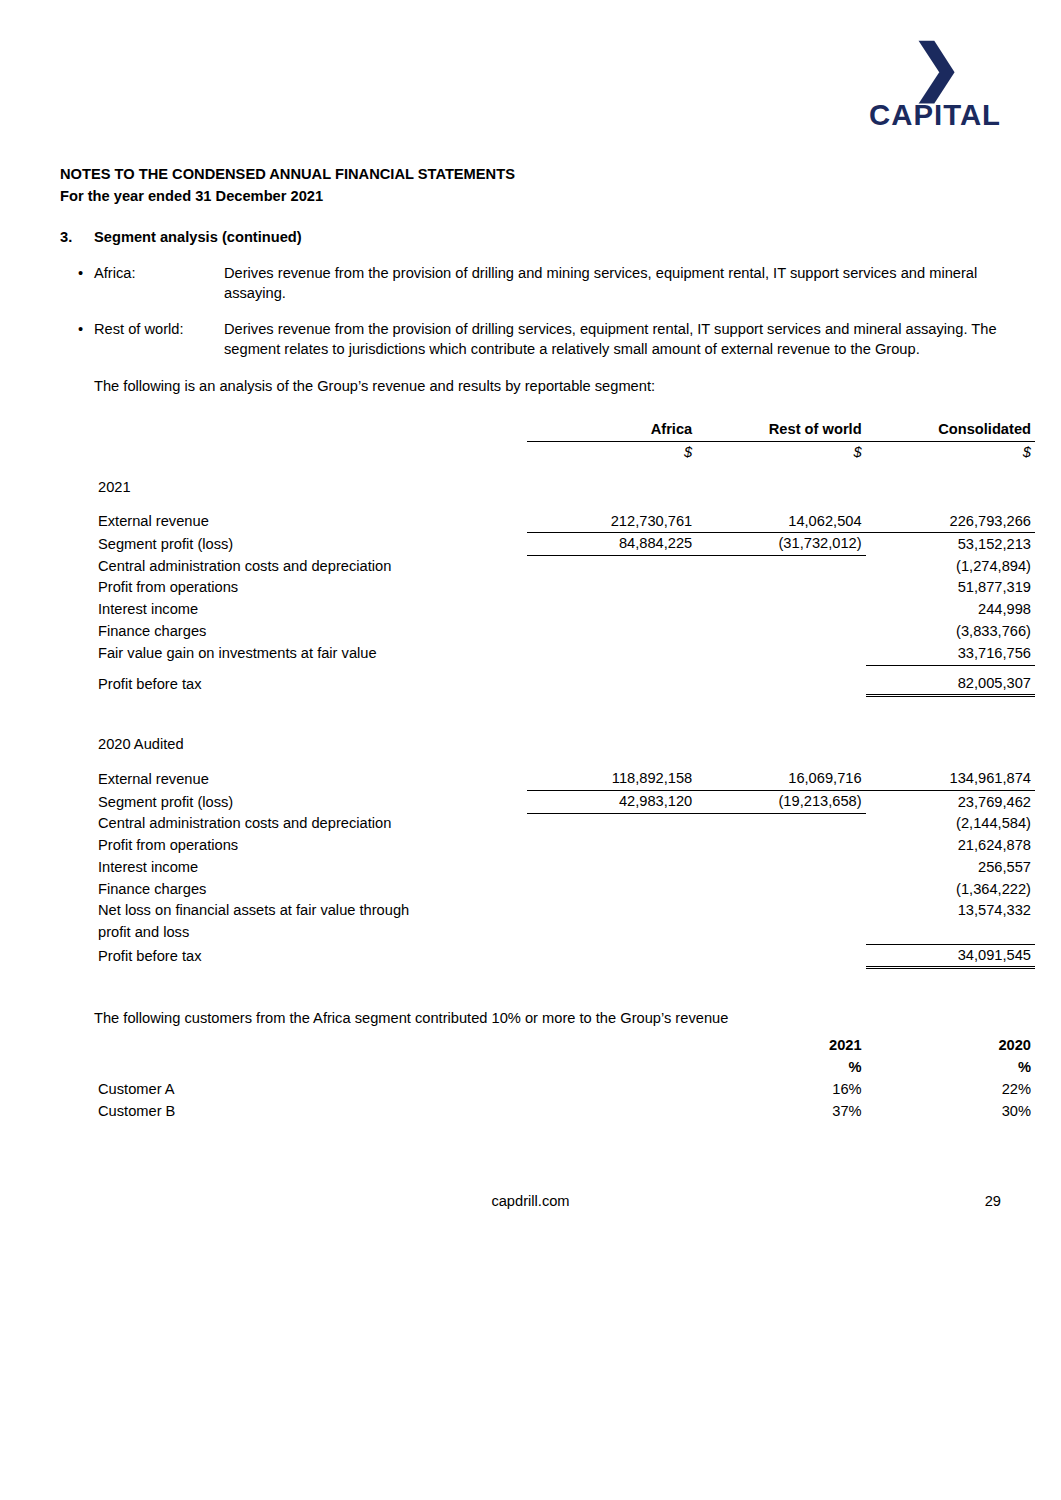❯
CAPITAL
NOTES TO THE CONDENSED ANNUAL FINANCIAL STATEMENTS
For the year ended 31 December 2021
3. Segment analysis (continued)
Africa:
Derives revenue from the provision of drilling and mining services, equipment rental, IT support services and mineral assaying.
Rest of world:
Derives revenue from the provision of drilling services, equipment rental, IT support services and mineral assaying. The segment relates to jurisdictions which contribute a relatively small amount of external revenue to the Group.
The following is an analysis of the Group’s revenue and results by reportable segment:
| | Africa | Rest of world | Consolidated |
| | $ | $ | $ |
| 2021 | | | |
| External revenue | 212,730,761 | 14,062,504 | 226,793,266 |
| Segment profit (loss) | 84,884,225 | (31,732,012) | 53,152,213 |
| Central administration costs and depreciation | | | (1,274,894) |
| Profit from operations | | | 51,877,319 |
| Interest income | | | 244,998 |
| Finance charges | | | (3,833,766) |
| Fair value gain on investments at fair value | | | 33,716,756 |
| Profit before tax | | | 82,005,307 |
| 2020 Audited | | | |
| External revenue | 118,892,158 | 16,069,716 | 134,961,874 |
| Segment profit (loss) | 42,983,120 | (19,213,658) | 23,769,462 |
| Central administration costs and depreciation | | | (2,144,584) |
| Profit from operations | | | 21,624,878 |
| Interest income | | | 256,557 |
| Finance charges | | | (1,364,222) |
| Net loss on financial assets at fair value through | | | 13,574,332 |
| profit and loss | | | |
| Profit before tax | | | 34,091,545 |
The following customers from the Africa segment contributed 10% or more to the Group’s revenue
| | | 2021 | 2020 |
| | | % | % |
| Customer A | | 16% | 22% |
| Customer B | | 37% | 30% |
capdrill.com
29